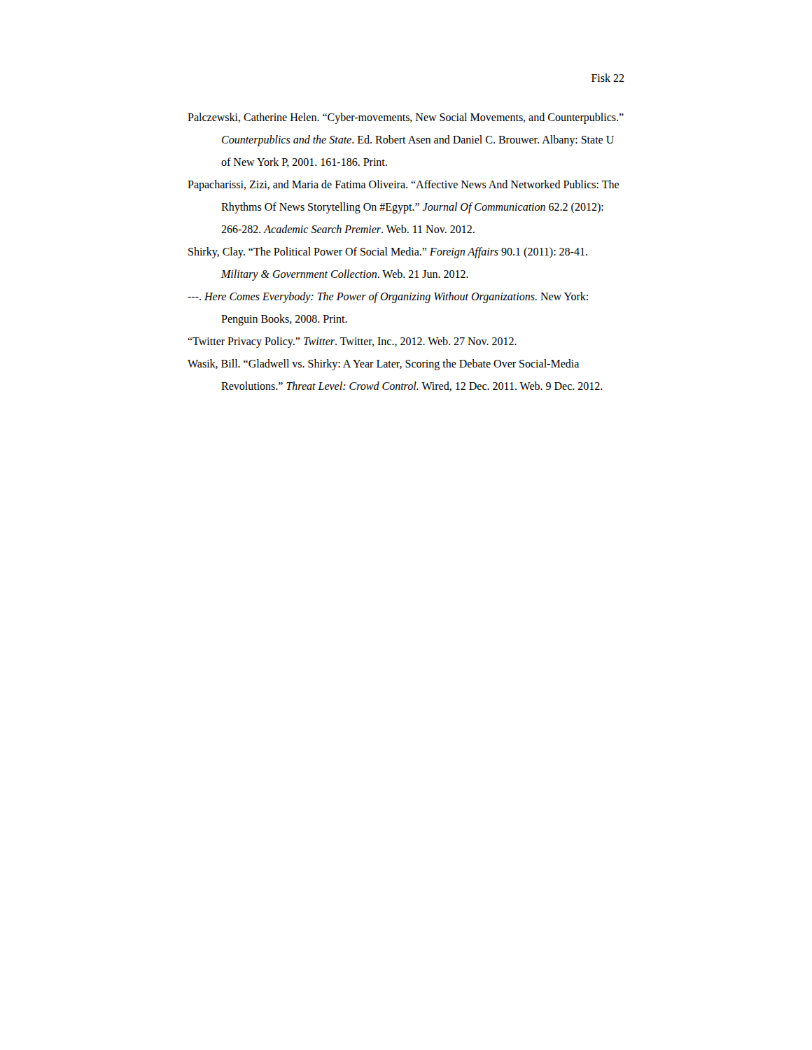Fisk 22
Palczewski, Catherine Helen. “Cyber-movements, New Social Movements, and Counterpublics.” Counterpublics and the State. Ed. Robert Asen and Daniel C. Brouwer. Albany: State U of New York P, 2001. 161-186. Print.
Papacharissi, Zizi, and Maria de Fatima Oliveira. “Affective News And Networked Publics: The Rhythms Of News Storytelling On #Egypt.” Journal Of Communication 62.2 (2012): 266-282. Academic Search Premier. Web. 11 Nov. 2012.
Shirky, Clay. “The Political Power Of Social Media.” Foreign Affairs 90.1 (2011): 28-41. Military & Government Collection. Web. 21 Jun. 2012.
---. Here Comes Everybody: The Power of Organizing Without Organizations. New York: Penguin Books, 2008. Print.
“Twitter Privacy Policy.” Twitter. Twitter, Inc., 2012. Web. 27 Nov. 2012.
Wasik, Bill. “Gladwell vs. Shirky: A Year Later, Scoring the Debate Over Social-Media Revolutions.” Threat Level: Crowd Control. Wired, 12 Dec. 2011. Web. 9 Dec. 2012.